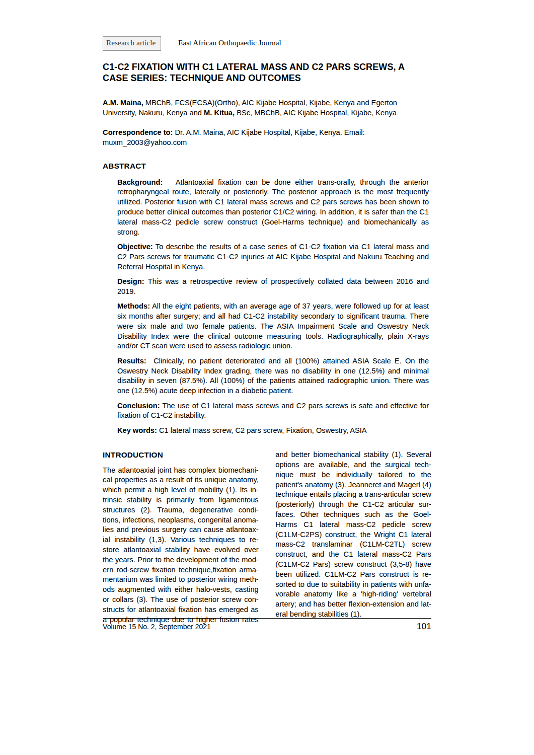Research article
East African Orthopaedic Journal
C1-C2 Fixation with C1 Lateral Mass and C2 Pars Screws, a Case Series: Technique and Outcomes
A.M. Maina, MBChB, FCS(ECSA)(Ortho), AIC Kijabe Hospital, Kijabe, Kenya and Egerton University, Nakuru, Kenya and M. Kitua, BSc, MBChB, AIC Kijabe Hospital, Kijabe, Kenya
Correspondence to: Dr. A.M. Maina, AIC Kijabe Hospital, Kijabe, Kenya. Email: muxm_2003@yahoo.com
ABSTRACT
Background: Atlantoaxial fixation can be done either trans-orally, through the anterior retropharyngeal route, laterally or posteriorly. The posterior approach is the most frequently utilized. Posterior fusion with C1 lateral mass screws and C2 pars screws has been shown to produce better clinical outcomes than posterior C1/C2 wiring. In addition, it is safer than the C1 lateral mass-C2 pedicle screw construct (Goel-Harms technique) and biomechanically as strong.
Objective: To describe the results of a case series of C1-C2 fixation via C1 lateral mass and C2 Pars screws for traumatic C1-C2 injuries at AIC Kijabe Hospital and Nakuru Teaching and Referral Hospital in Kenya.
Design: This was a retrospective review of prospectively collated data between 2016 and 2019.
Methods: All the eight patients, with an average age of 37 years, were followed up for at least six months after surgery; and all had C1-C2 instability secondary to significant trauma. There were six male and two female patients. The ASIA Impairment Scale and Oswestry Neck Disability Index were the clinical outcome measuring tools. Radiographically, plain X-rays and/or CT scan were used to assess radiologic union.
Results: Clinically, no patient deteriorated and all (100%) attained ASIA Scale E. On the Oswestry Neck Disability Index grading, there was no disability in one (12.5%) and minimal disability in seven (87.5%). All (100%) of the patients attained radiographic union. There was one (12.5%) acute deep infection in a diabetic patient.
Conclusion: The use of C1 lateral mass screws and C2 pars screws is safe and effective for fixation of C1-C2 instability.
Key words: C1 lateral mass screw, C2 pars screw, Fixation, Oswestry, ASIA
INTRODUCTION
The atlantoaxial joint has complex biomechanical properties as a result of its unique anatomy, which permit a high level of mobility (1). Its intrinsic stability is primarily from ligamentous structures (2). Trauma, degenerative conditions, infections, neoplasms, congenital anomalies and previous surgery can cause atlantoaxial instability (1,3). Various techniques to restore atlantoaxial stability have evolved over the years. Prior to the development of the modern rod-screw fixation technique,fixation armamentarium was limited to posterior wiring methods augmented with either halo-vests, casting or collars (3). The use of posterior screw constructs for atlantoaxial fixation has emerged as a popular technique due to higher fusion rates and better biomechanical stability (1). Several options are available, and the surgical technique must be individually tailored to the patient's anatomy (3). Jeanneret and Magerl (4) technique entails placing a trans-articular screw (posteriorly) through the C1-C2 articular surfaces. Other techniques such as the Goel-Harms C1 lateral mass-C2 pedicle screw (C1LM-C2PS) construct, the Wright C1 lateral mass-C2 translaminar (C1LM-C2TL) screw construct, and the C1 lateral mass-C2 Pars (C1LM-C2 Pars) screw construct (3,5-8) have been utilized. C1LM-C2 Pars construct is resorted to due to suitability in patients with unfavorable anatomy like a 'high-riding' vertebral artery; and has better flexion-extension and lateral bending stabilities (1).
Volume 15 No. 2, September 2021
101